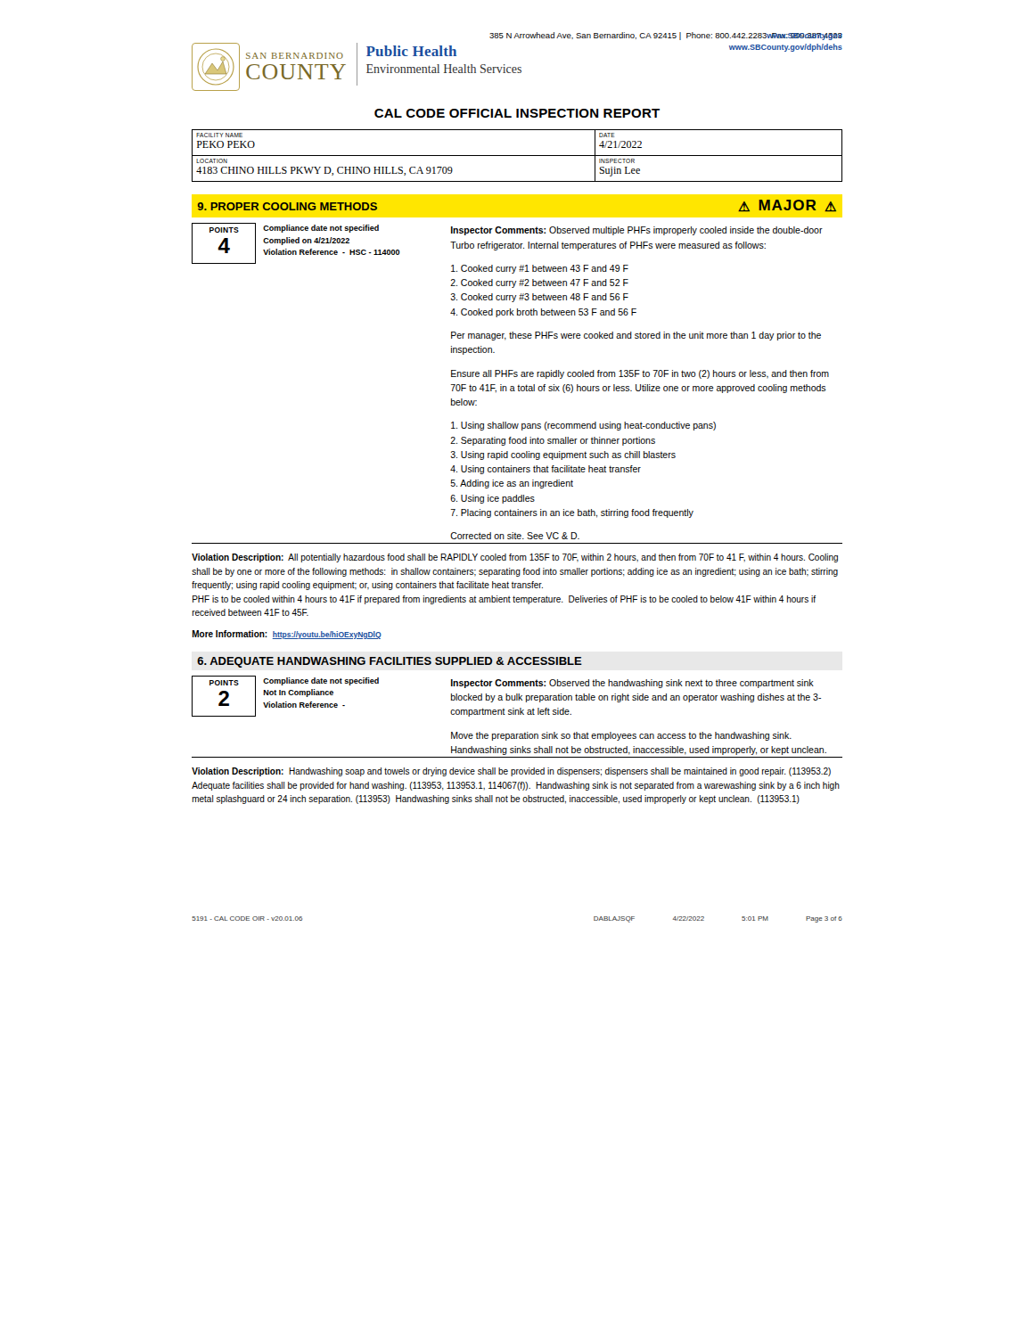385 N Arrowhead Ave, San Bernardino, CA 92415 | Phone: 800.442.2283 Fax: 909.387.4323
SAN BERNARDINO
COUNTY
Public Health
Environmental Health Services
www.SBCounty.gov
www.SBCounty.gov/dph/dehs
CAL CODE OFFICIAL INSPECTION REPORT
| FACILITY NAME PEKO PEKO | DATE 4/21/2022 |
| LOCATION 4183 CHINO HILLS PKWY D, CHINO HILLS, CA 91709 | INSPECTOR Sujin Lee |
9. PROPER COOLING METHODS
⚠ MAJOR ⚠
POINTS
4
Compliance date not specified
Complied on 4/21/2022
Violation Reference - HSC - 114000
Inspector Comments: Observed multiple PHFs improperly cooled inside the double-door Turbo refrigerator. Internal temperatures of PHFs were measured as follows:
1. Cooked curry #1 between 43 F and 49 F
2. Cooked curry #2 between 47 F and 52 F
3. Cooked curry #3 between 48 F and 56 F
4. Cooked pork broth between 53 F and 56 F
Per manager, these PHFs were cooked and stored in the unit more than 1 day prior to the inspection.
Ensure all PHFs are rapidly cooled from 135F to 70F in two (2) hours or less, and then from 70F to 41F, in a total of six (6) hours or less. Utilize one or more approved cooling methods below:
1. Using shallow pans (recommend using heat-conductive pans)
2. Separating food into smaller or thinner portions
3. Using rapid cooling equipment such as chill blasters
4. Using containers that facilitate heat transfer
5. Adding ice as an ingredient
6. Using ice paddles
7. Placing containers in an ice bath, stirring food frequently
Corrected on site. See VC & D.
Violation Description: All potentially hazardous food shall be RAPIDLY cooled from 135F to 70F, within 2 hours, and then from 70F to 41 F, within 4 hours. Cooling shall be by one or more of the following methods: in shallow containers; separating food into smaller portions; adding ice as an ingredient; using an ice bath; stirring frequently; using rapid cooling equipment; or, using containers that facilitate heat transfer.
PHF is to be cooled within 4 hours to 41F if prepared from ingredients at ambient temperature. Deliveries of PHF is to be cooled to below 41F within 4 hours if received between 41F to 45F.
More Information: https://youtu.be/hiOExyNgDlQ
6. ADEQUATE HANDWASHING FACILITIES SUPPLIED & ACCESSIBLE
POINTS
2
Compliance date not specified
Not In Compliance
Violation Reference -
Inspector Comments: Observed the handwashing sink next to three compartment sink blocked by a bulk preparation table on right side and an operator washing dishes at the 3-compartment sink at left side.
Move the preparation sink so that employees can access to the handwashing sink. Handwashing sinks shall not be obstructed, inaccessible, used improperly, or kept unclean.
Violation Description: Handwashing soap and towels or drying device shall be provided in dispensers; dispensers shall be maintained in good repair. (113953.2) Adequate facilities shall be provided for hand washing. (113953, 113953.1, 114067(f)). Handwashing sink is not separated from a warewashing sink by a 6 inch high metal splashguard or 24 inch separation. (113953) Handwashing sinks shall not be obstructed, inaccessible, used improperly or kept unclean. (113953.1)
5191 - CAL CODE OIR - v20.01.06
DABLAJSQF 4/22/2022 5:01 PM Page 3 of 6